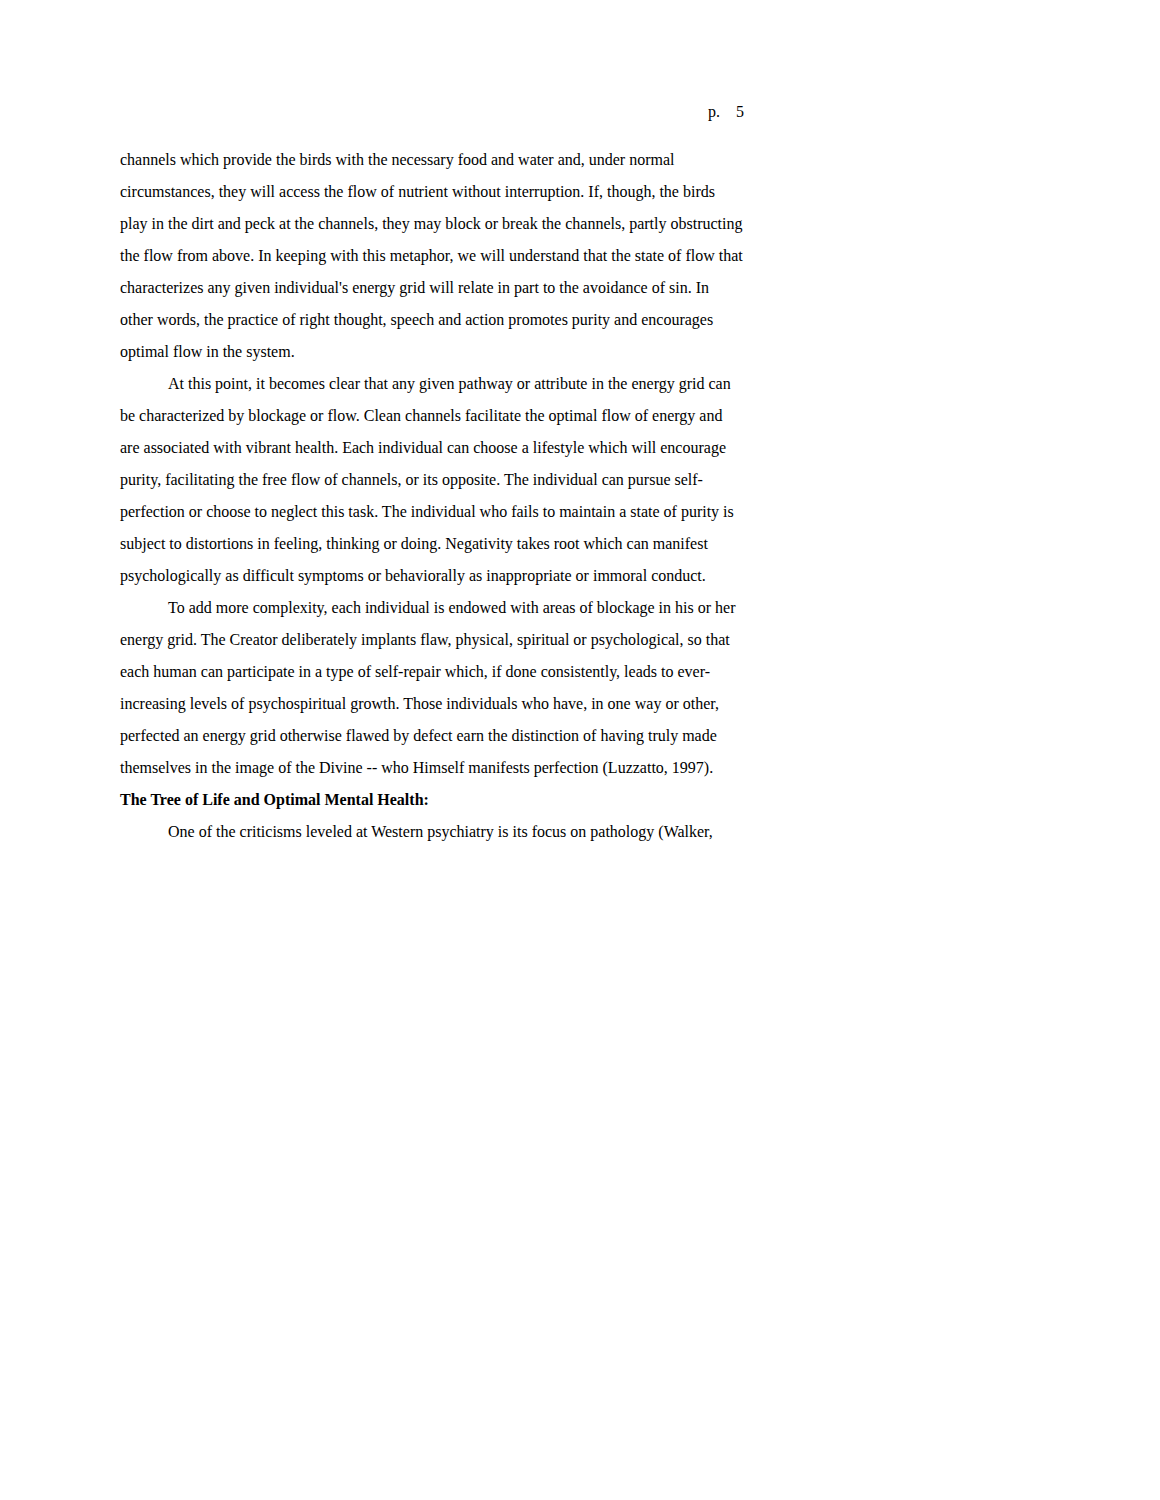p. 5
channels which provide the birds with the necessary food and water and, under normal circumstances, they will access the flow of nutrient without interruption. If, though, the birds play in the dirt and peck at the channels, they may block or break the channels, partly obstructing the flow from above. In keeping with this metaphor, we will understand that the state of flow that characterizes any given individual's energy grid will relate in part to the avoidance of sin. In other words, the practice of right thought, speech and action promotes purity and encourages optimal flow in the system.
At this point, it becomes clear that any given pathway or attribute in the energy grid can be characterized by blockage or flow. Clean channels facilitate the optimal flow of energy and are associated with vibrant health. Each individual can choose a lifestyle which will encourage purity, facilitating the free flow of channels, or its opposite. The individual can pursue self-perfection or choose to neglect this task. The individual who fails to maintain a state of purity is subject to distortions in feeling, thinking or doing. Negativity takes root which can manifest psychologically as difficult symptoms or behaviorally as inappropriate or immoral conduct.
To add more complexity, each individual is endowed with areas of blockage in his or her energy grid. The Creator deliberately implants flaw, physical, spiritual or psychological, so that each human can participate in a type of self-repair which, if done consistently, leads to ever-increasing levels of psychospiritual growth. Those individuals who have, in one way or other, perfected an energy grid otherwise flawed by defect earn the distinction of having truly made themselves in the image of the Divine -- who Himself manifests perfection (Luzzatto, 1997).
The Tree of Life and Optimal Mental Health:
One of the criticisms leveled at Western psychiatry is its focus on pathology (Walker,